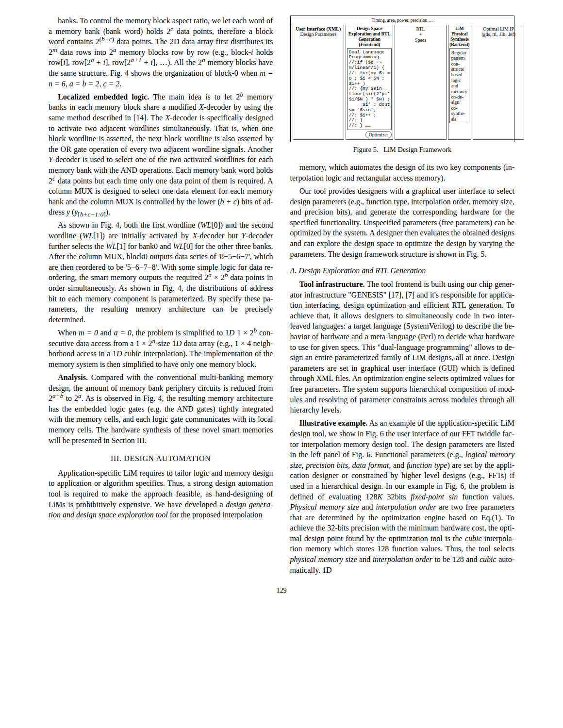banks. To control the memory block aspect ratio, we let each word of a memory bank (bank word) holds 2c data points, therefore a block word contains 2(b+c) data points. The 2D data array first distributes its 2m data rows into 2a memory blocks row by row (e.g., block-i holds row[i], row[2a + i], row[2a+1 + i], …). All the 2a memory blocks have the same structure. Fig. 4 shows the organization of block-0 when m = n = 6, a = b = 2, c = 2.
Localized embedded logic. The main idea is to let 2b memory banks in each memory block share a modified X-decoder by using the same method described in [14]. The X-decoder is specifically designed to activate two adjacent wordlines simultaneously. That is, when one block wordline is asserted, the next block wordline is also asserted by the OR gate operation of every two adjacent wordline signals. Another Y-decoder is used to select one of the two activated wordlines for each memory bank with the AND operations. Each memory bank word holds 2c data points but each time only one data point of them is required. A column MUX is designed to select one data element for each memory bank and the column MUX is controlled by the lower (b + c) bits of address y (y[b+c−1:0]).
As shown in Fig. 4, both the first wordline (WL[0]) and the second wordline (WL[1]) are initially activated by X-decoder but Y-decoder further selects the WL[1] for bank0 and WL[0] for the other three banks. After the column MUX, block0 outputs data series of '8−5−6−7', which are then reordered to be '5−6−7−8'. With some simple logic for data reordering, the smart memory outputs the required 2a × 2b data points in order simultaneously. As shown in Fig. 4, the distributions of address bit to each memory component is parameterized. By specify these parameters, the resulting memory architecture can be precisely determined.
When m = 0 and a = 0, the problem is simplified to 1D 1 × 2b consecutive data access from a 1 × 2n-size 1D data array (e.g., 1 × 4 neighborhood access in a 1D cubic interpolation). The implementation of the memory system is then simplified to have only one memory block.
Analysis. Compared with the conventional multi-banking memory design, the amount of memory bank periphery circuits is reduced from 2a+b to 2a. As is observed in Fig. 4, the resulting memory architecture has the embedded logic gates (e.g. the AND gates) tightly integrated with the memory cells, and each logic gate communicates with its local memory cells. The hardware synthesis of these novel smart memories will be presented in Section III.
III. Design Automation
Application-specific LiM requires to tailor logic and memory design to application or algorithm specifics. Thus, a strong design automation tool is required to make the approach feasible, as hand-designing of LiMs is prohibitively expensive. We have developed a design generation and design space exploration tool for the proposed interpolation
Timing, area, power, precision …
User Interface (XML)
Design Parameters
Design Space Exploration and RTL Generation (Frontend)
Dual Language Programming
//:if ($d =~ m/linear/i) {
//: for(my $i = 0 ; $i < $N ; $i++ )
//: {my $sin= floor(sin(2*pi* $i/$N ) * $w) ;
`$i' : dout <= `$sin`;
//: $i++ ;
//: }
//: } ……
Optimizer
RTL
+
Specs
LiM Physical Synthesis (Backend)
Regular pattern constructs based logic and memory co-design/ co-synthesis
Optimal LiM IP
(gds, rtl, .lib, .lef)
Figure 5. LiM Design Framework
memory, which automates the design of its two key components (interpolation logic and rectangular access memory).
Our tool provides designers with a graphical user interface to select design parameters (e.g., function type, interpolation order, memory size, and precision bits), and generate the corresponding hardware for the specified functionality. Unspecified parameters (free parameters) can be optimized by the system. A designer then evaluates the obtained designs and can explore the design space to optimize the design by varying the parameters. The design framework structure is shown in Fig. 5.
A. Design Exploration and RTL Generation
Tool infrastructure. The tool frontend is built using our chip generator infrastructure "GENESIS" [17], [7] and it's responsible for application interfacing, design optimization and efficient RTL generation. To achieve that, it allows designers to simultaneously code in two interleaved languages: a target language (SystemVerilog) to describe the behavior of hardware and a meta-language (Perl) to decide what hardware to use for given specs. This "dual-language programming" allows to design an entire parameterized family of LiM designs, all at once. Design parameters are set in graphical user interface (GUI) which is defined through XML files. An optimization engine selects optimized values for free parameters. The system supports hierarchical composition of modules and resolving of parameter constraints across modules through all hierarchy levels.
Illustrative example. As an example of the application-specific LiM design tool, we show in Fig. 6 the user interface of our FFT twiddle factor interpolation memory design tool. The design parameters are listed in the left panel of Fig. 6. Functional parameters (e.g., logical memory size, precision bits, data format, and function type) are set by the application designer or constrained by higher level designs (e.g., FFTs) if used in a hierarchical design. In our example in Fig. 6, the problem is defined of evaluating 128K 32bits fixed-point sin function values. Physical memory size and interpolation order are two free parameters that are determined by the optimization engine based on Eq.(1). To achieve the 32-bits precision with the minimum hardware cost, the optimal design point found by the optimization tool is the cubic interpolation memory which stores 128 function values. Thus, the tool selects physical memory size and interpolation order to be 128 and cubic automatically. 1D
129